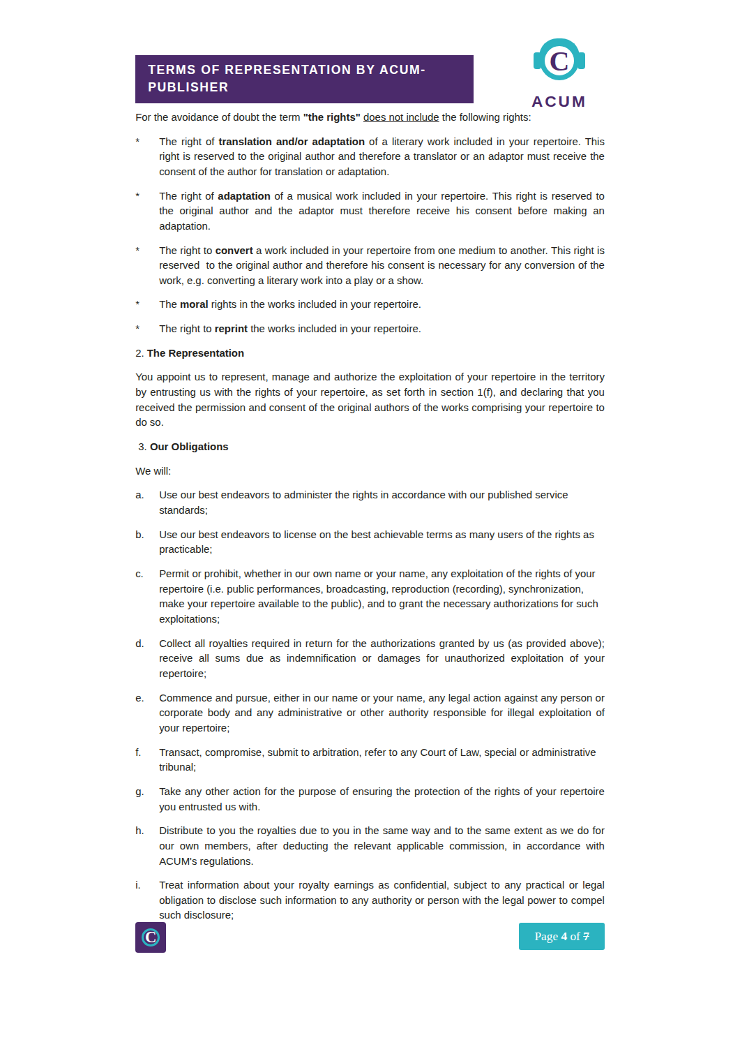Terms of Representation by ACUM-Publisher
C
ACUM
For the avoidance of doubt the term "the rights" does not include the following rights:
*
The right of translation and/or adaptation of a literary work included in your repertoire. This right is reserved to the original author and therefore a translator or an adaptor must receive the consent of the author for translation or adaptation.
*
The right of adaptation of a musical work included in your repertoire. This right is reserved to the original author and the adaptor must therefore receive his consent before making an adaptation.
*
The right to convert a work included in your repertoire from one medium to another. This right is reserved to the original author and therefore his consent is necessary for any conversion of the work, e.g. converting a literary work into a play or a show.
*
The moral rights in the works included in your repertoire.
*
The right to reprint the works included in your repertoire.
2. The Representation
You appoint us to represent, manage and authorize the exploitation of your repertoire in the territory by entrusting us with the rights of your repertoire, as set forth in section 1(f), and declaring that you received the permission and consent of the original authors of the works comprising your repertoire to do so.
3. Our Obligations
We will:
a.
Use our best endeavors to administer the rights in accordance with our published service standards;
b.
Use our best endeavors to license on the best achievable terms as many users of the rights as practicable;
c.
Permit or prohibit, whether in our own name or your name, any exploitation of the rights of your repertoire (i.e. public performances, broadcasting, reproduction (recording), synchronization, make your repertoire available to the public), and to grant the necessary authorizations for such exploitations;
d.
Collect all royalties required in return for the authorizations granted by us (as provided above); receive all sums due as indemnification or damages for unauthorized exploitation of your repertoire;
e.
Commence and pursue, either in our name or your name, any legal action against any person or corporate body and any administrative or other authority responsible for illegal exploitation of your repertoire;
f.
Transact, compromise, submit to arbitration, refer to any Court of Law, special or administrative tribunal;
g.
Take any other action for the purpose of ensuring the protection of the rights of your repertoire you entrusted us with.
h.
Distribute to you the royalties due to you in the same way and to the same extent as we do for our own members, after deducting the relevant applicable commission, in accordance with ACUM's regulations.
i.
Treat information about your royalty earnings as confidential, subject to any practical or legal obligation to disclose such information to any authority or person with the legal power to compel such disclosure;
C
Page 4 of 7